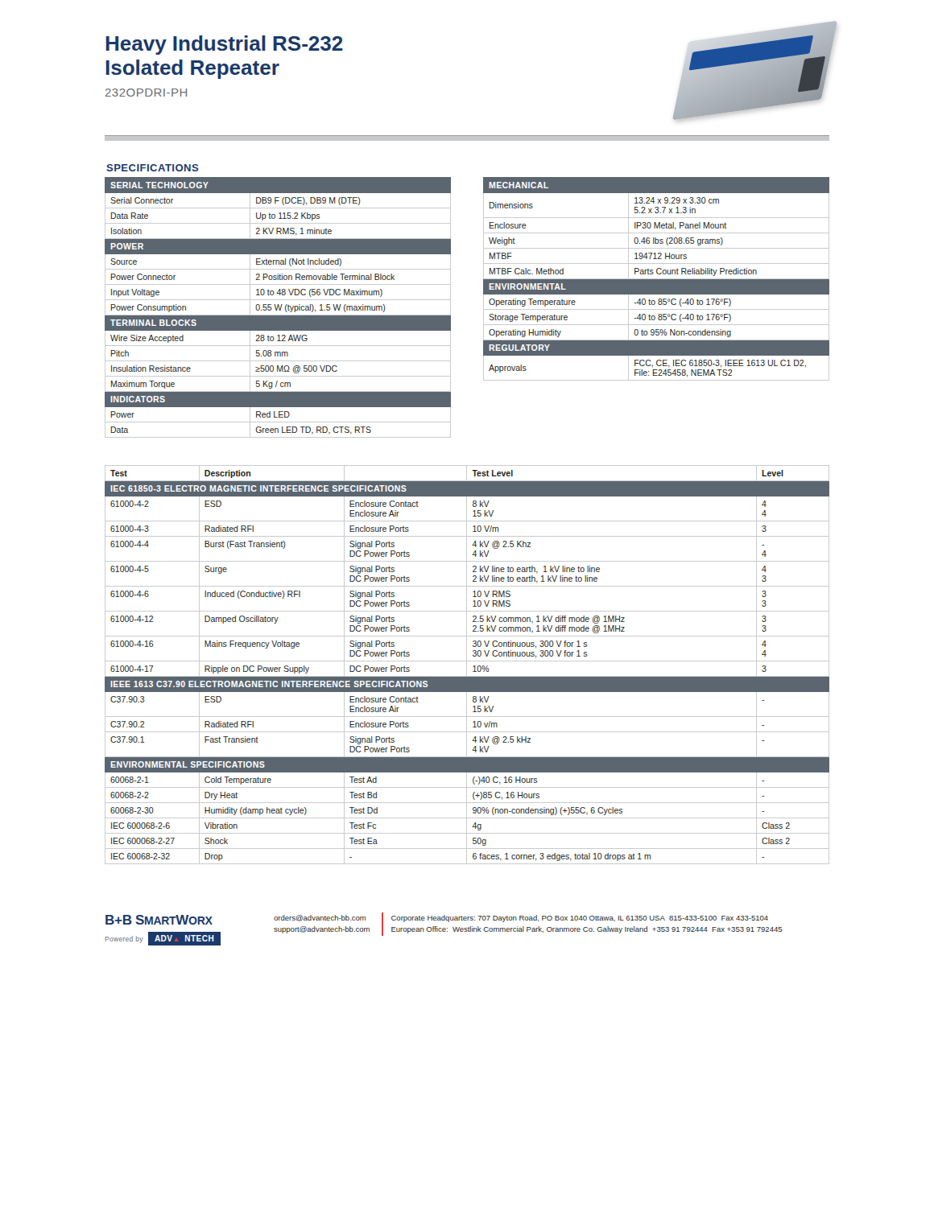Heavy Industrial RS-232
Isolated Repeater
232OPDRI-PH
SPECIFICATIONS
| SERIAL TECHNOLOGY |
| Serial Connector | DB9 F (DCE), DB9 M (DTE) |
| Data Rate | Up to 115.2 Kbps |
| Isolation | 2 KV RMS, 1 minute |
| POWER |
| Source | External (Not Included) |
| Power Connector | 2 Position Removable Terminal Block |
| Input Voltage | 10 to 48 VDC (56 VDC Maximum) |
| Power Consumption | 0.55 W (typical), 1.5 W (maximum) |
| TERMINAL BLOCKS |
| Wire Size Accepted | 28 to 12 AWG |
| Pitch | 5.08 mm |
| Insulation Resistance | ≥500 MΩ @ 500 VDC |
| Maximum Torque | 5 Kg / cm |
| INDICATORS |
| Power | Red LED |
| Data | Green LED TD, RD, CTS, RTS |
| MECHANICAL |
| Dimensions | 13.24 x 9.29 x 3.30 cm 5.2 x 3.7 x 1.3 in |
| Enclosure | IP30 Metal, Panel Mount |
| Weight | 0.46 lbs (208.65 grams) |
| MTBF | 194712 Hours |
| MTBF Calc. Method | Parts Count Reliability Prediction |
| ENVIRONMENTAL |
| Operating Temperature | -40 to 85°C (-40 to 176°F) |
| Storage Temperature | -40 to 85°C (-40 to 176°F) |
| Operating Humidity | 0 to 95% Non-condensing |
| REGULATORY |
| Approvals | FCC, CE, IEC 61850-3, IEEE 1613 UL C1 D2, File: E245458, NEMA TS2 |
| IEC 61850-3 ELECTRO MAGNETIC INTERFERENCE SPECIFICATIONS |
| Test | Description | | Test Level | Level |
| 61000-4-2 | ESD | Enclosure Contact Enclosure Air | 8 kV 15 kV | 4 4 |
| 61000-4-3 | Radiated RFI | Enclosure Ports | 10 V/m | 3 |
| 61000-4-4 | Burst (Fast Transient) | Signal Ports DC Power Ports | 4 kV @ 2.5 Khz 4 kV | - 4 |
| 61000-4-5 | Surge | Signal Ports DC Power Ports | 2 kV line to earth, 1 kV line to line 2 kV line to earth, 1 kV line to line | 4 3 |
| 61000-4-6 | Induced (Conductive) RFI | Signal Ports DC Power Ports | 10 V RMS 10 V RMS | 3 3 |
| 61000-4-12 | Damped Oscillatory | Signal Ports DC Power Ports | 2.5 kV common, 1 kV diff mode @ 1MHz 2.5 kV common, 1 kV diff mode @ 1MHz | 3 3 |
| 61000-4-16 | Mains Frequency Voltage | Signal Ports DC Power Ports | 30 V Continuous, 300 V for 1 s 30 V Continuous, 300 V for 1 s | 4 4 |
| 61000-4-17 | Ripple on DC Power Supply | DC Power Ports | 10% | 3 |
| IEEE 1613 C37.90 ELECTROMAGNETIC INTERFERENCE SPECIFICATIONS |
| C37.90.3 | ESD | Enclosure Contact Enclosure Air | 8 kV 15 kV | - |
| C37.90.2 | Radiated RFI | Enclosure Ports | 10 v/m | - |
| C37.90.1 | Fast Transient | Signal Ports DC Power Ports | 4 kV @ 2.5 kHz 4 kV | - |
| ENVIRONMENTAL SPECIFICATIONS |
| 60068-2-1 | Cold Temperature | Test Ad | (-)40 C, 16 Hours | - |
| 60068-2-2 | Dry Heat | Test Bd | (+)85 C, 16 Hours | - |
| 60068-2-30 | Humidity (damp heat cycle) | Test Dd | 90% (non-condensing) (+)55C, 6 Cycles | - |
| IEC 600068-2-6 | Vibration | Test Fc | 4g | Class 2 |
| IEC 600068-2-27 | Shock | Test Ea | 50g | Class 2 |
| IEC 60068-2-32 | Drop | - | 6 faces, 1 corner, 3 edges, total 10 drops at 1 m | - |
B+B SMARTWORX
Powered by
ADV▲NTECH
orders@advantech-bb.com
support@advantech-bb.com
Corporate Headquarters: 707 Dayton Road, PO Box 1040 Ottawa, IL 61350 USA 815-433-5100 Fax 433-5104
European Office: Westlink Commercial Park, Oranmore Co. Galway Ireland +353 91 792444 Fax +353 91 792445